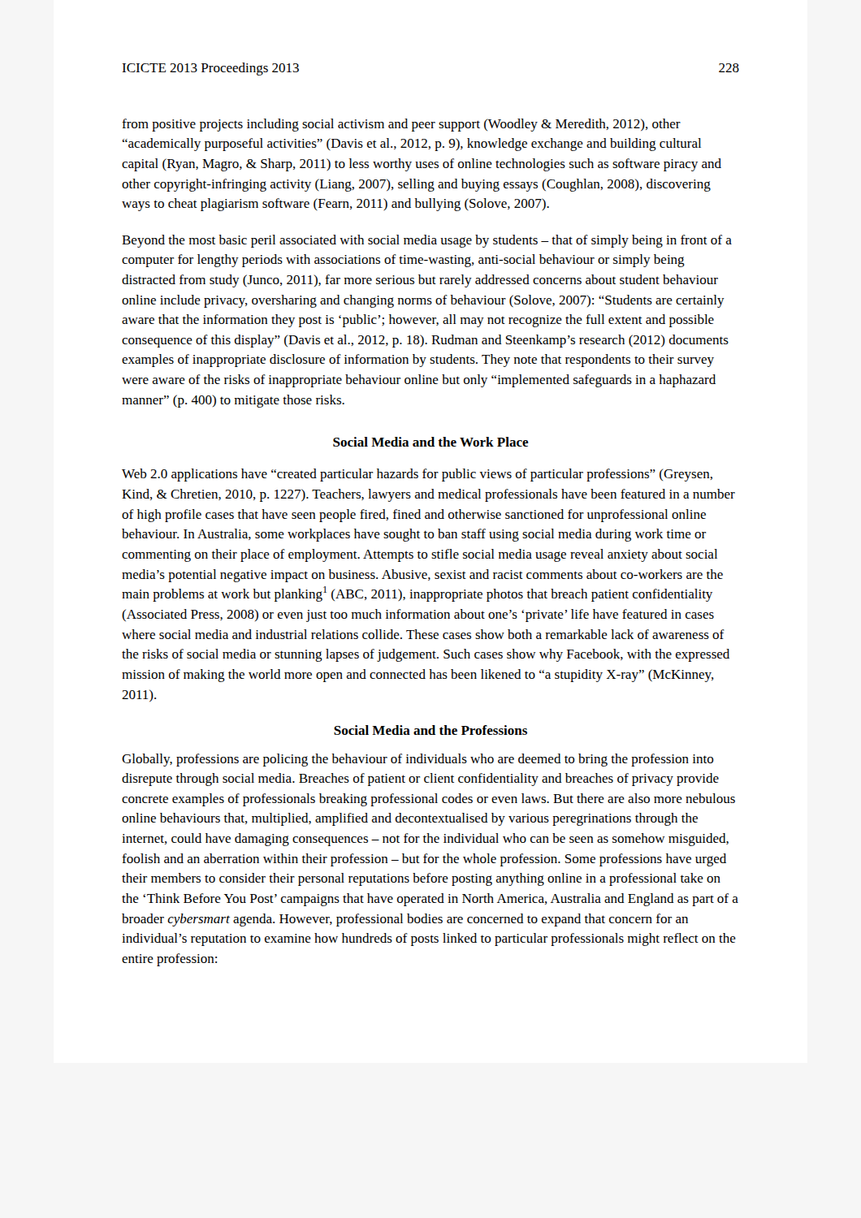ICICTE 2013 Proceedings 2013 228
from positive projects including social activism and peer support (Woodley & Meredith, 2012), other “academically purposeful activities” (Davis et al., 2012, p. 9), knowledge exchange and building cultural capital (Ryan, Magro, & Sharp, 2011) to less worthy uses of online technologies such as software piracy and other copyright-infringing activity (Liang, 2007), selling and buying essays (Coughlan, 2008), discovering ways to cheat plagiarism software (Fearn, 2011) and bullying (Solove, 2007).
Beyond the most basic peril associated with social media usage by students – that of simply being in front of a computer for lengthy periods with associations of time-wasting, anti-social behaviour or simply being distracted from study (Junco, 2011), far more serious but rarely addressed concerns about student behaviour online include privacy, oversharing and changing norms of behaviour (Solove, 2007): “Students are certainly aware that the information they post is ‘public’; however, all may not recognize the full extent and possible consequence of this display” (Davis et al., 2012, p. 18). Rudman and Steenkamp’s research (2012) documents examples of inappropriate disclosure of information by students. They note that respondents to their survey were aware of the risks of inappropriate behaviour online but only “implemented safeguards in a haphazard manner” (p. 400) to mitigate those risks.
Social Media and the Work Place
Web 2.0 applications have “created particular hazards for public views of particular professions” (Greysen, Kind, & Chretien, 2010, p. 1227). Teachers, lawyers and medical professionals have been featured in a number of high profile cases that have seen people fired, fined and otherwise sanctioned for unprofessional online behaviour. In Australia, some workplaces have sought to ban staff using social media during work time or commenting on their place of employment. Attempts to stifle social media usage reveal anxiety about social media’s potential negative impact on business. Abusive, sexist and racist comments about co-workers are the main problems at work but planking1 (ABC, 2011), inappropriate photos that breach patient confidentiality (Associated Press, 2008) or even just too much information about one’s ‘private’ life have featured in cases where social media and industrial relations collide. These cases show both a remarkable lack of awareness of the risks of social media or stunning lapses of judgement. Such cases show why Facebook, with the expressed mission of making the world more open and connected has been likened to “a stupidity X-ray” (McKinney, 2011).
Social Media and the Professions
Globally, professions are policing the behaviour of individuals who are deemed to bring the profession into disrepute through social media. Breaches of patient or client confidentiality and breaches of privacy provide concrete examples of professionals breaking professional codes or even laws. But there are also more nebulous online behaviours that, multiplied, amplified and decontextualised by various peregrinations through the internet, could have damaging consequences – not for the individual who can be seen as somehow misguided, foolish and an aberration within their profession – but for the whole profession. Some professions have urged their members to consider their personal reputations before posting anything online in a professional take on the ‘Think Before You Post’ campaigns that have operated in North America, Australia and England as part of a broader cybersmart agenda. However, professional bodies are concerned to expand that concern for an individual’s reputation to examine how hundreds of posts linked to particular professionals might reflect on the entire profession: